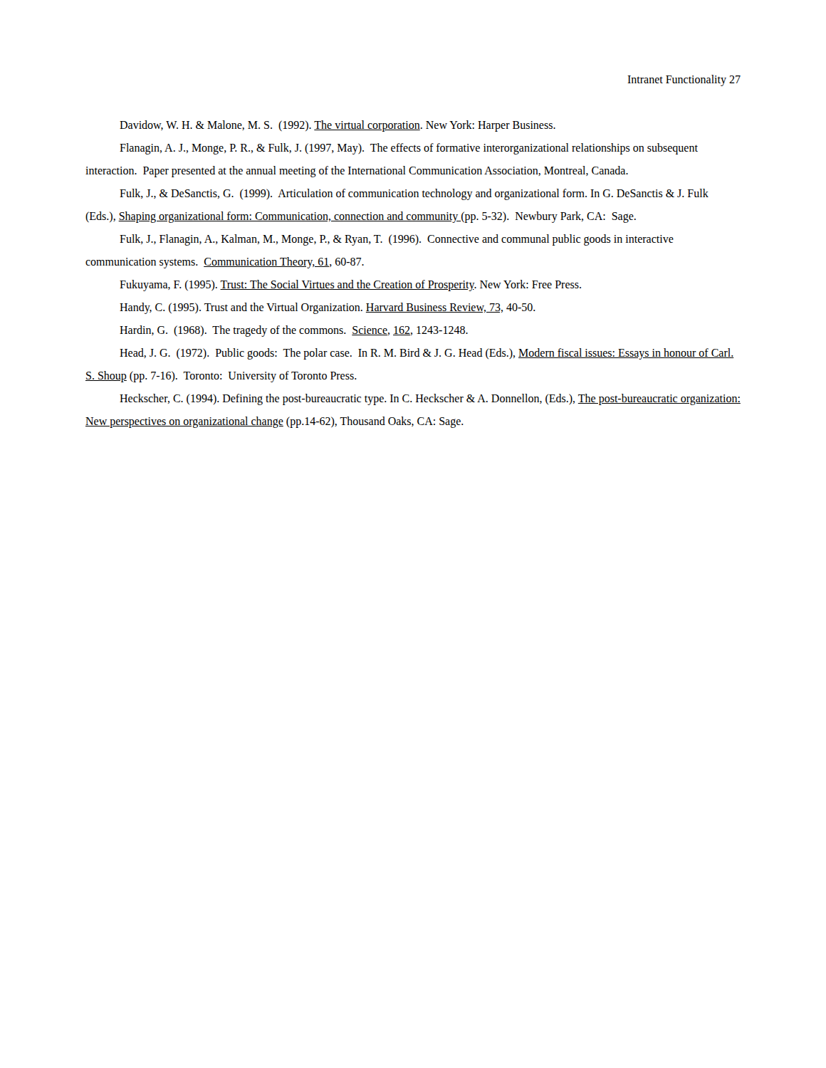Intranet Functionality 27
Davidow, W. H. & Malone, M. S. (1992). The virtual corporation. New York: Harper Business.
Flanagin, A. J., Monge, P. R., & Fulk, J. (1997, May). The effects of formative interorganizational relationships on subsequent interaction. Paper presented at the annual meeting of the International Communication Association, Montreal, Canada.
Fulk, J., & DeSanctis, G. (1999). Articulation of communication technology and organizational form. In G. DeSanctis & J. Fulk (Eds.), Shaping organizational form: Communication, connection and community (pp. 5-32). Newbury Park, CA: Sage.
Fulk, J., Flanagin, A., Kalman, M., Monge, P., & Ryan, T. (1996). Connective and communal public goods in interactive communication systems. Communication Theory, 61, 60-87.
Fukuyama, F. (1995). Trust: The Social Virtues and the Creation of Prosperity. New York: Free Press.
Handy, C. (1995). Trust and the Virtual Organization. Harvard Business Review, 73, 40-50.
Hardin, G. (1968). The tragedy of the commons. Science, 162, 1243-1248.
Head, J. G. (1972). Public goods: The polar case. In R. M. Bird & J. G. Head (Eds.), Modern fiscal issues: Essays in honour of Carl. S. Shoup (pp. 7-16). Toronto: University of Toronto Press.
Heckscher, C. (1994). Defining the post-bureaucratic type. In C. Heckscher & A. Donnellon, (Eds.), The post-bureaucratic organization: New perspectives on organizational change (pp.14-62), Thousand Oaks, CA: Sage.